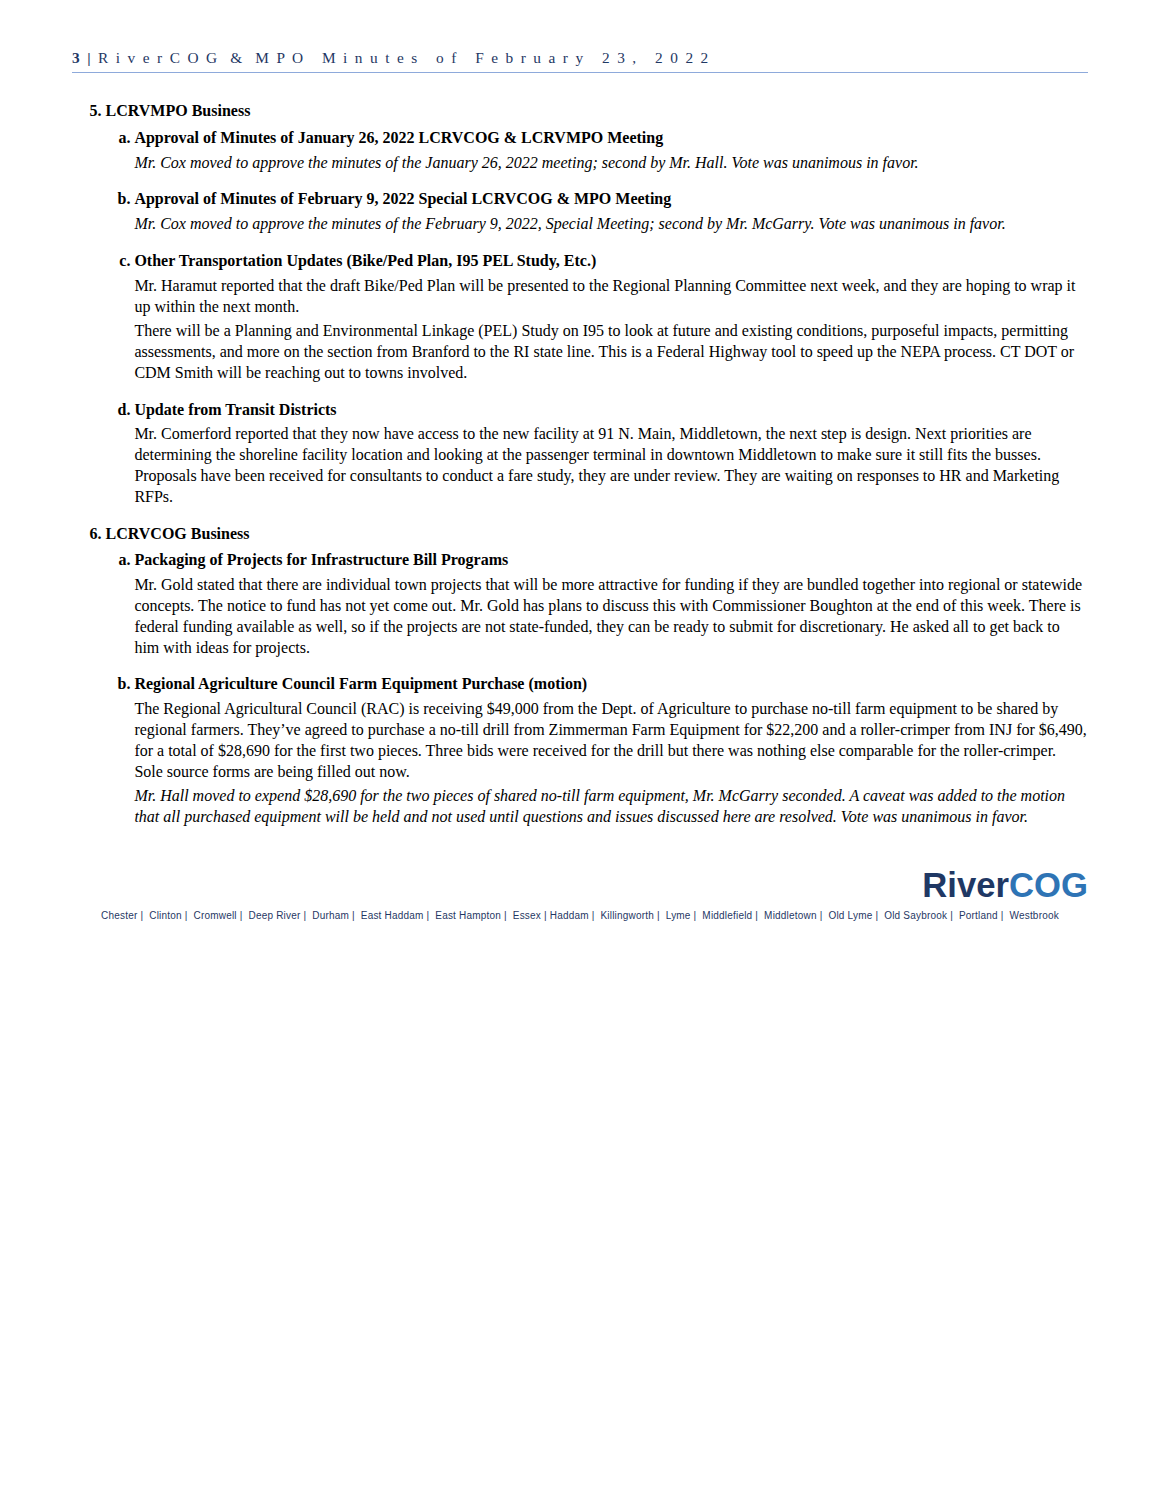3 | R i v e r C O G & M P O M i n u t e s o f F e b r u a r y 2 3 , 2 0 2 2
LCRVMPO Business
Approval of Minutes of January 26, 2022 LCRVCOG & LCRVMPO Meeting
Mr. Cox moved to approve the minutes of the January 26, 2022 meeting; second by Mr. Hall. Vote was unanimous in favor.
Approval of Minutes of February 9, 2022 Special LCRVCOG & MPO Meeting
Mr. Cox moved to approve the minutes of the February 9, 2022, Special Meeting; second by Mr. McGarry. Vote was unanimous in favor.
Other Transportation Updates (Bike/Ped Plan, I95 PEL Study, Etc.)
Mr. Haramut reported that the draft Bike/Ped Plan will be presented to the Regional Planning Committee next week, and they are hoping to wrap it up within the next month.
There will be a Planning and Environmental Linkage (PEL) Study on I95 to look at future and existing conditions, purposeful impacts, permitting assessments, and more on the section from Branford to the RI state line. This is a Federal Highway tool to speed up the NEPA process. CT DOT or CDM Smith will be reaching out to towns involved.
Update from Transit Districts
Mr. Comerford reported that they now have access to the new facility at 91 N. Main, Middletown, the next step is design. Next priorities are determining the shoreline facility location and looking at the passenger terminal in downtown Middletown to make sure it still fits the busses. Proposals have been received for consultants to conduct a fare study, they are under review. They are waiting on responses to HR and Marketing RFPs.
LCRVCOG Business
Packaging of Projects for Infrastructure Bill Programs
Mr. Gold stated that there are individual town projects that will be more attractive for funding if they are bundled together into regional or statewide concepts. The notice to fund has not yet come out. Mr. Gold has plans to discuss this with Commissioner Boughton at the end of this week. There is federal funding available as well, so if the projects are not state-funded, they can be ready to submit for discretionary. He asked all to get back to him with ideas for projects.
Regional Agriculture Council Farm Equipment Purchase (motion)
The Regional Agricultural Council (RAC) is receiving $49,000 from the Dept. of Agriculture to purchase no-till farm equipment to be shared by regional farmers. They’ve agreed to purchase a no-till drill from Zimmerman Farm Equipment for $22,200 and a roller-crimper from INJ for $6,490, for a total of $28,690 for the first two pieces. Three bids were received for the drill but there was nothing else comparable for the roller-crimper. Sole source forms are being filled out now.
Mr. Hall moved to expend $28,690 for the two pieces of shared no-till farm equipment, Mr. McGarry seconded. A caveat was added to the motion that all purchased equipment will be held and not used until questions and issues discussed here are resolved. Vote was unanimous in favor.
River COG
Chester | Clinton | Cromwell | Deep River | Durham | East Haddam | East Hampton | Essex | Haddam | Killingworth | Lyme | Middlefield | Middletown | Old Lyme | Old Saybrook | Portland | Westbrook